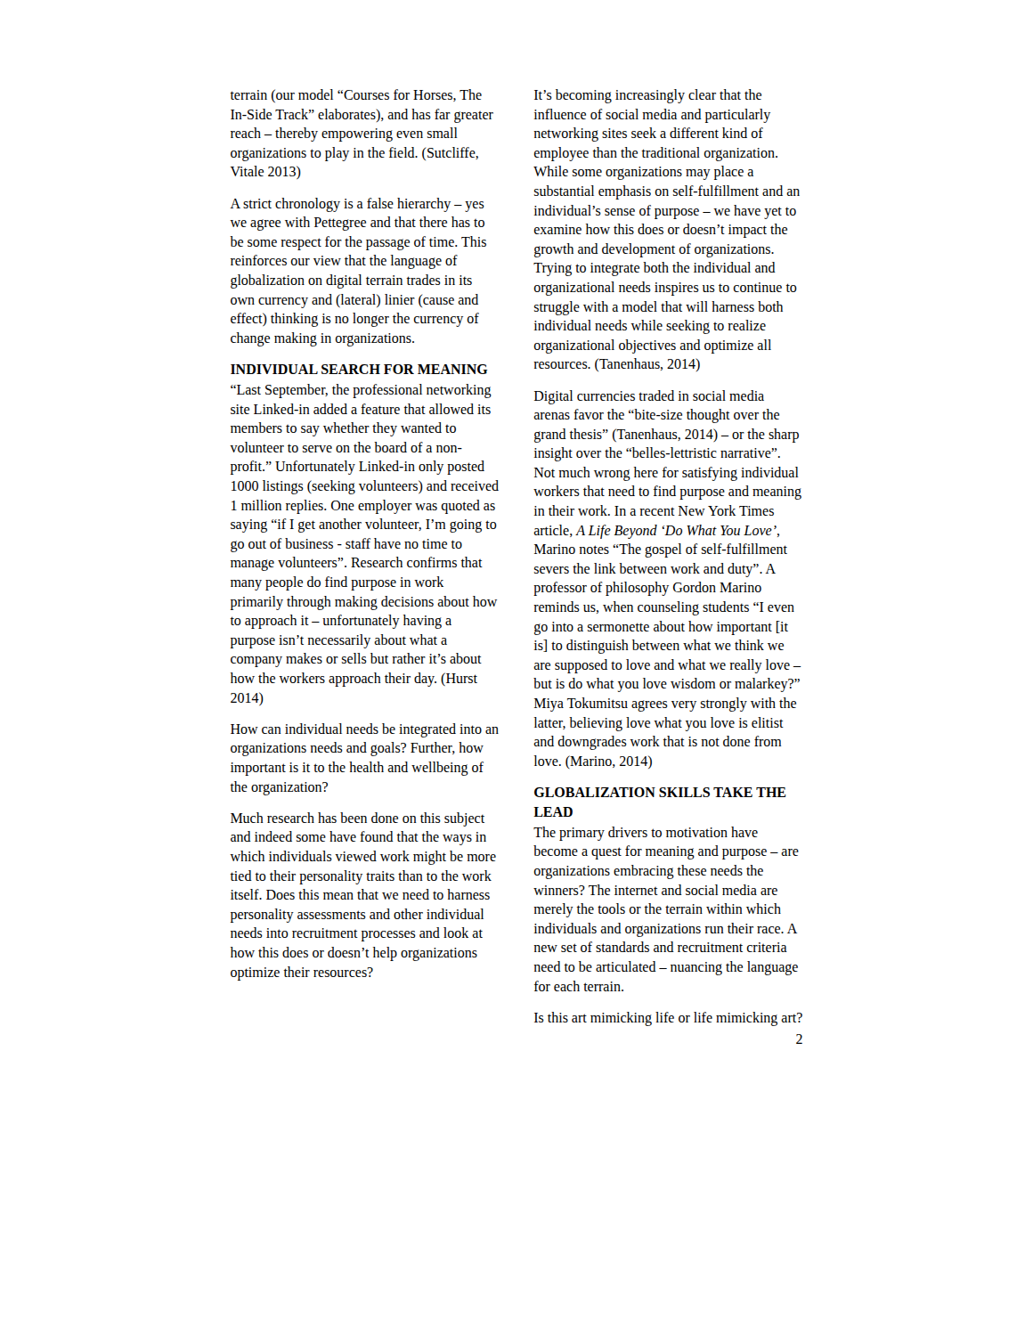terrain (our model “Courses for Horses, The In-Side Track” elaborates), and has far greater reach – thereby empowering even small organizations to play in the field. (Sutcliffe, Vitale 2013)
A strict chronology is a false hierarchy – yes we agree with Pettegree and that there has to be some respect for the passage of time. This reinforces our view that the language of globalization on digital terrain trades in its own currency and (lateral) linier (cause and effect) thinking is no longer the currency of change making in organizations.
Individual Search for Meaning
“Last September, the professional networking site Linked-in added a feature that allowed its members to say whether they wanted to volunteer to serve on the board of a non-profit.” Unfortunately Linked-in only posted 1000 listings (seeking volunteers) and received 1 million replies. One employer was quoted as saying “if I get another volunteer, I’m going to go out of business - staff have no time to manage volunteers”. Research confirms that many people do find purpose in work primarily through making decisions about how to approach it – unfortunately having a purpose isn’t necessarily about what a company makes or sells but rather it’s about how the workers approach their day. (Hurst 2014)
How can individual needs be integrated into an organizations needs and goals? Further, how important is it to the health and wellbeing of the organization?
Much research has been done on this subject and indeed some have found that the ways in which individuals viewed work might be more tied to their personality traits than to the work itself. Does this mean that we need to harness personality assessments and other individual needs into recruitment processes and look at how this does or doesn’t help organizations optimize their resources?
It’s becoming increasingly clear that the influence of social media and particularly networking sites seek a different kind of employee than the traditional organization. While some organizations may place a substantial emphasis on self-fulfillment and an individual’s sense of purpose – we have yet to examine how this does or doesn’t impact the growth and development of organizations. Trying to integrate both the individual and organizational needs inspires us to continue to struggle with a model that will harness both individual needs while seeking to realize organizational objectives and optimize all resources. (Tanenhaus, 2014)
Digital currencies traded in social media arenas favor the “bite-size thought over the grand thesis” (Tanenhaus, 2014) – or the sharp insight over the “belles-lettristic narrative”. Not much wrong here for satisfying individual workers that need to find purpose and meaning in their work. In a recent New York Times article, A Life Beyond ‘Do What You Love’, Marino notes “The gospel of self-fulfillment severs the link between work and duty”. A professor of philosophy Gordon Marino reminds us, when counseling students “I even go into a sermonette about how important [it is] to distinguish between what we think we are supposed to love and what we really love – but is do what you love wisdom or malarkey?” Miya Tokumitsu agrees very strongly with the latter, believing love what you love is elitist and downgrades work that is not done from love. (Marino, 2014)
Globalization Skills Take the Lead
The primary drivers to motivation have become a quest for meaning and purpose – are organizations embracing these needs the winners? The internet and social media are merely the tools or the terrain within which individuals and organizations run their race. A new set of standards and recruitment criteria need to be articulated – nuancing the language for each terrain.
Is this art mimicking life or life mimicking art?
2